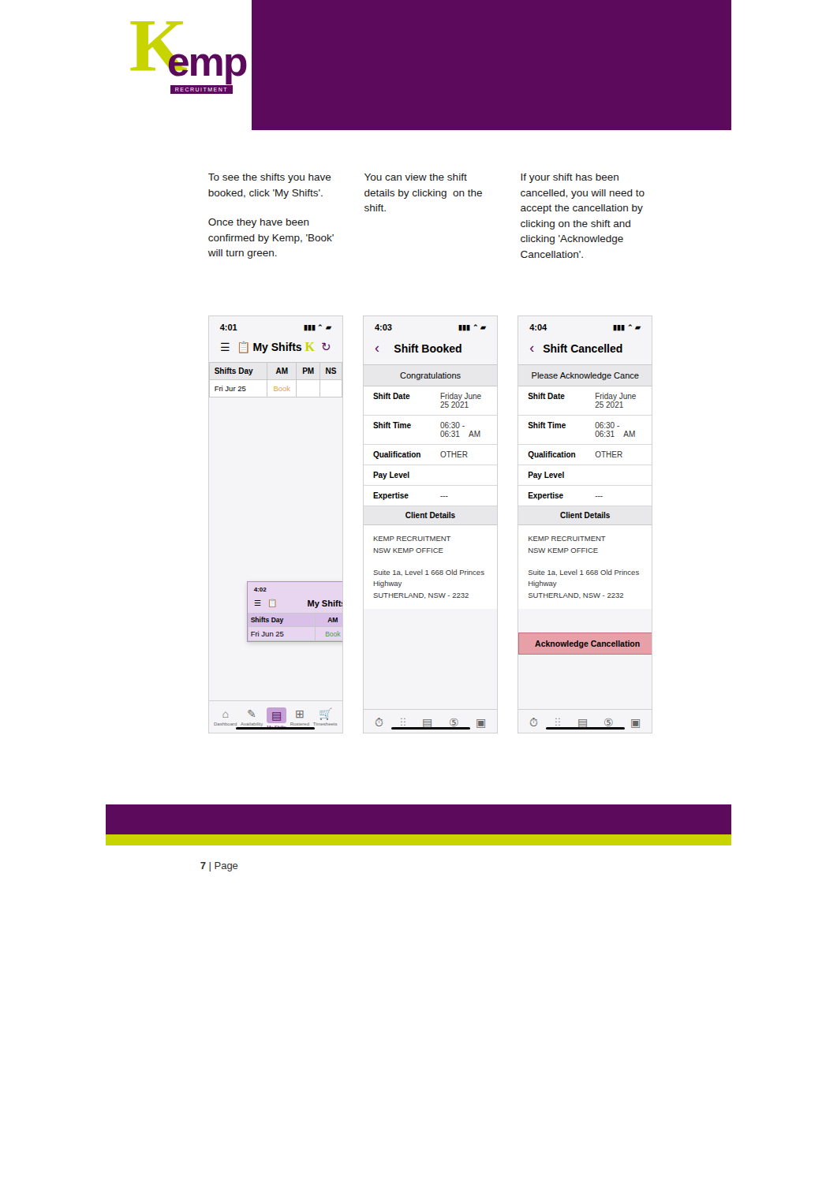K
emp
RECRUITMENT
To see the shifts you have booked, click 'My Shifts'.
Once they have been confirmed by Kemp, 'Book' will turn green.
You can view the shift details by clicking on the shift.
If your shift has been cancelled, you will need to accept the cancellation by clicking on the shift and clicking 'Acknowledge Cancellation'.
4:01 ▮▮▮ ⌃ ▰
☰ 📋
My Shifts
K ↻
| Shifts Day | AM | PM | NS |
| --- | --- | --- | --- |
| Fri Jur 25 | Book | | |
4:02 ▮▮ ⌃ ▰
☰ 📋
My Shifts
K ↻
| Shifts Day | AM | PM | NS |
| --- | --- | --- | --- |
| Fri Jun 25 | Book | | |
⌂ Dashboard
✎ Availability
▤ My Shifts
⊞ Rostered
🛒 Timesheets
4:03 ▮▮▮ ⌃ ▰
‹ Shift Booked
Congratulations
Shift Date Friday June 25 2021
Shift Time 06:30 - 06:31 AM
Qualification OTHER
Pay Level
Expertise ---
Client Details
KEMP RECRUITMENT
NSW KEMP OFFICE
Suite 1a, Level 1 668 Old Princes Highway
SUTHERLAND, NSW - 2232
⏱
⫶⫶
▤
⑤
▣
4:04 ▮▮▮ ⌃ ▰
‹ Shift Cancelled
Please Acknowledge Cance
Shift Date Friday June 25 2021
Shift Time 06:30 - 06:31 AM
Qualification OTHER
Pay Level
Expertise ---
Client Details
KEMP RECRUITMENT
NSW KEMP OFFICE
Suite 1a, Level 1 668 Old Princes Highway
SUTHERLAND, NSW - 2232
Acknowledge Cancellation
⏱
⫶⫶
▤
⑤
▣
7 | Page